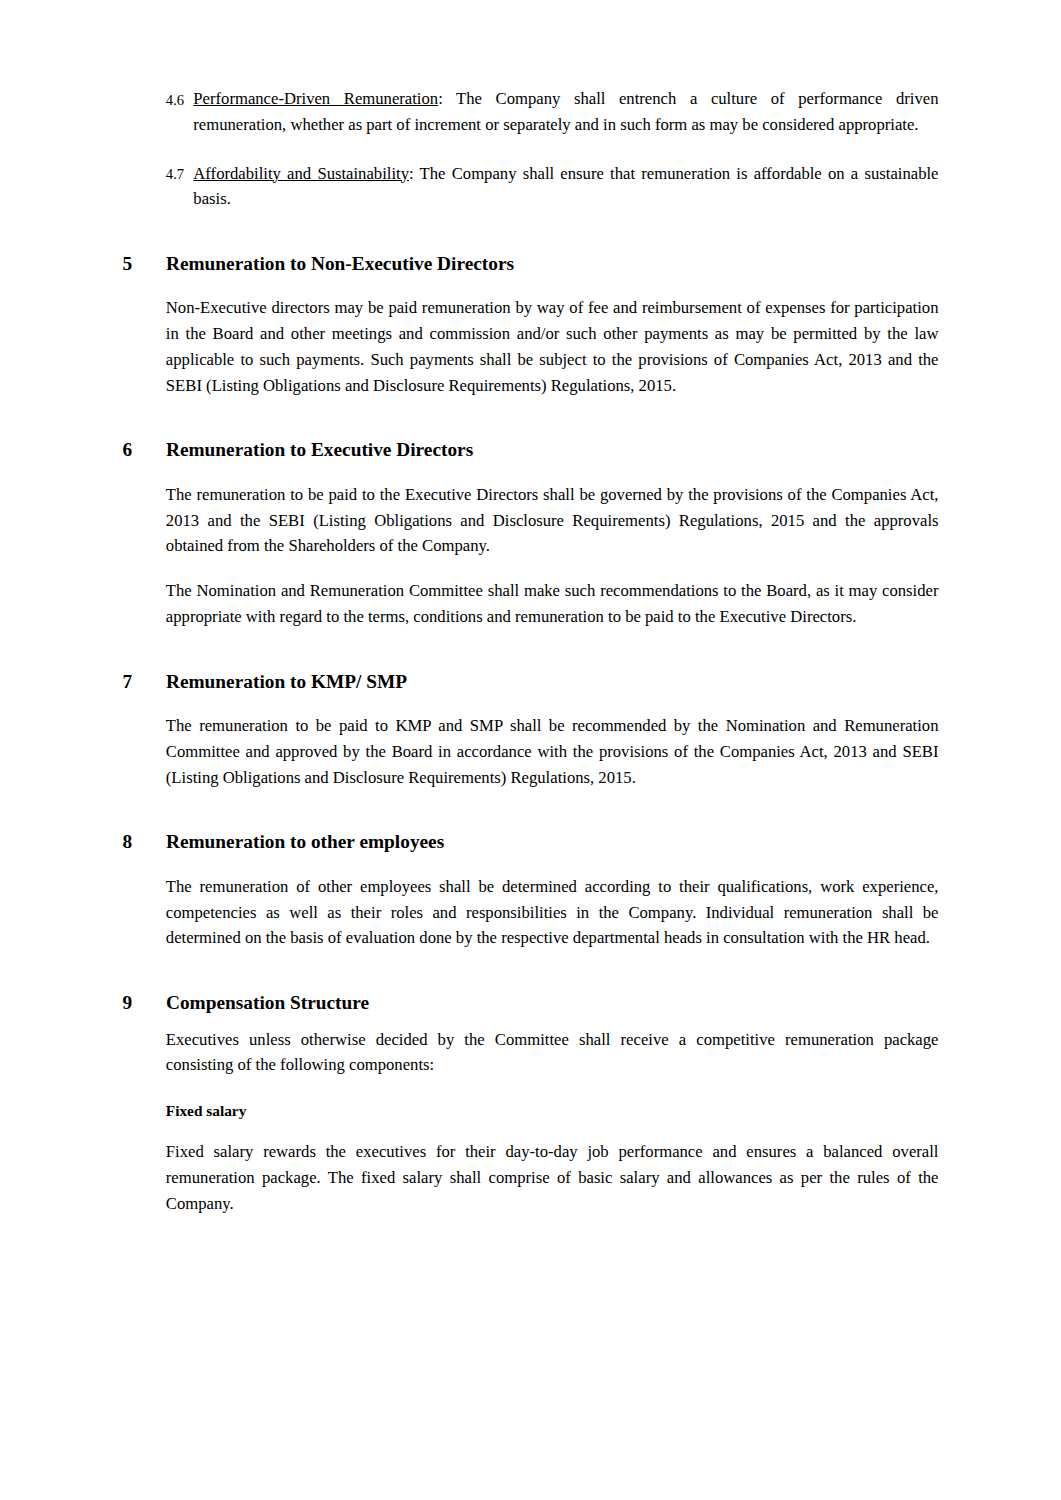4.6
Performance-Driven Remuneration: The Company shall entrench a culture of performance driven remuneration, whether as part of increment or separately and in such form as may be considered appropriate.
4.7
Affordability and Sustainability: The Company shall ensure that remuneration is affordable on a sustainable basis.
5 Remuneration to Non-Executive Directors
Non-Executive directors may be paid remuneration by way of fee and reimbursement of expenses for participation in the Board and other meetings and commission and/or such other payments as may be permitted by the law applicable to such payments. Such payments shall be subject to the provisions of Companies Act, 2013 and the SEBI (Listing Obligations and Disclosure Requirements) Regulations, 2015.
6 Remuneration to Executive Directors
The remuneration to be paid to the Executive Directors shall be governed by the provisions of the Companies Act, 2013 and the SEBI (Listing Obligations and Disclosure Requirements) Regulations, 2015 and the approvals obtained from the Shareholders of the Company.
The Nomination and Remuneration Committee shall make such recommendations to the Board, as it may consider appropriate with regard to the terms, conditions and remuneration to be paid to the Executive Directors.
7 Remuneration to KMP/ SMP
The remuneration to be paid to KMP and SMP shall be recommended by the Nomination and Remuneration Committee and approved by the Board in accordance with the provisions of the Companies Act, 2013 and SEBI (Listing Obligations and Disclosure Requirements) Regulations, 2015.
8 Remuneration to other employees
The remuneration of other employees shall be determined according to their qualifications, work experience, competencies as well as their roles and responsibilities in the Company. Individual remuneration shall be determined on the basis of evaluation done by the respective departmental heads in consultation with the HR head.
9 Compensation Structure
Executives unless otherwise decided by the Committee shall receive a competitive remuneration package consisting of the following components:
Fixed salary
Fixed salary rewards the executives for their day-to-day job performance and ensures a balanced overall remuneration package. The fixed salary shall comprise of basic salary and allowances as per the rules of the Company.